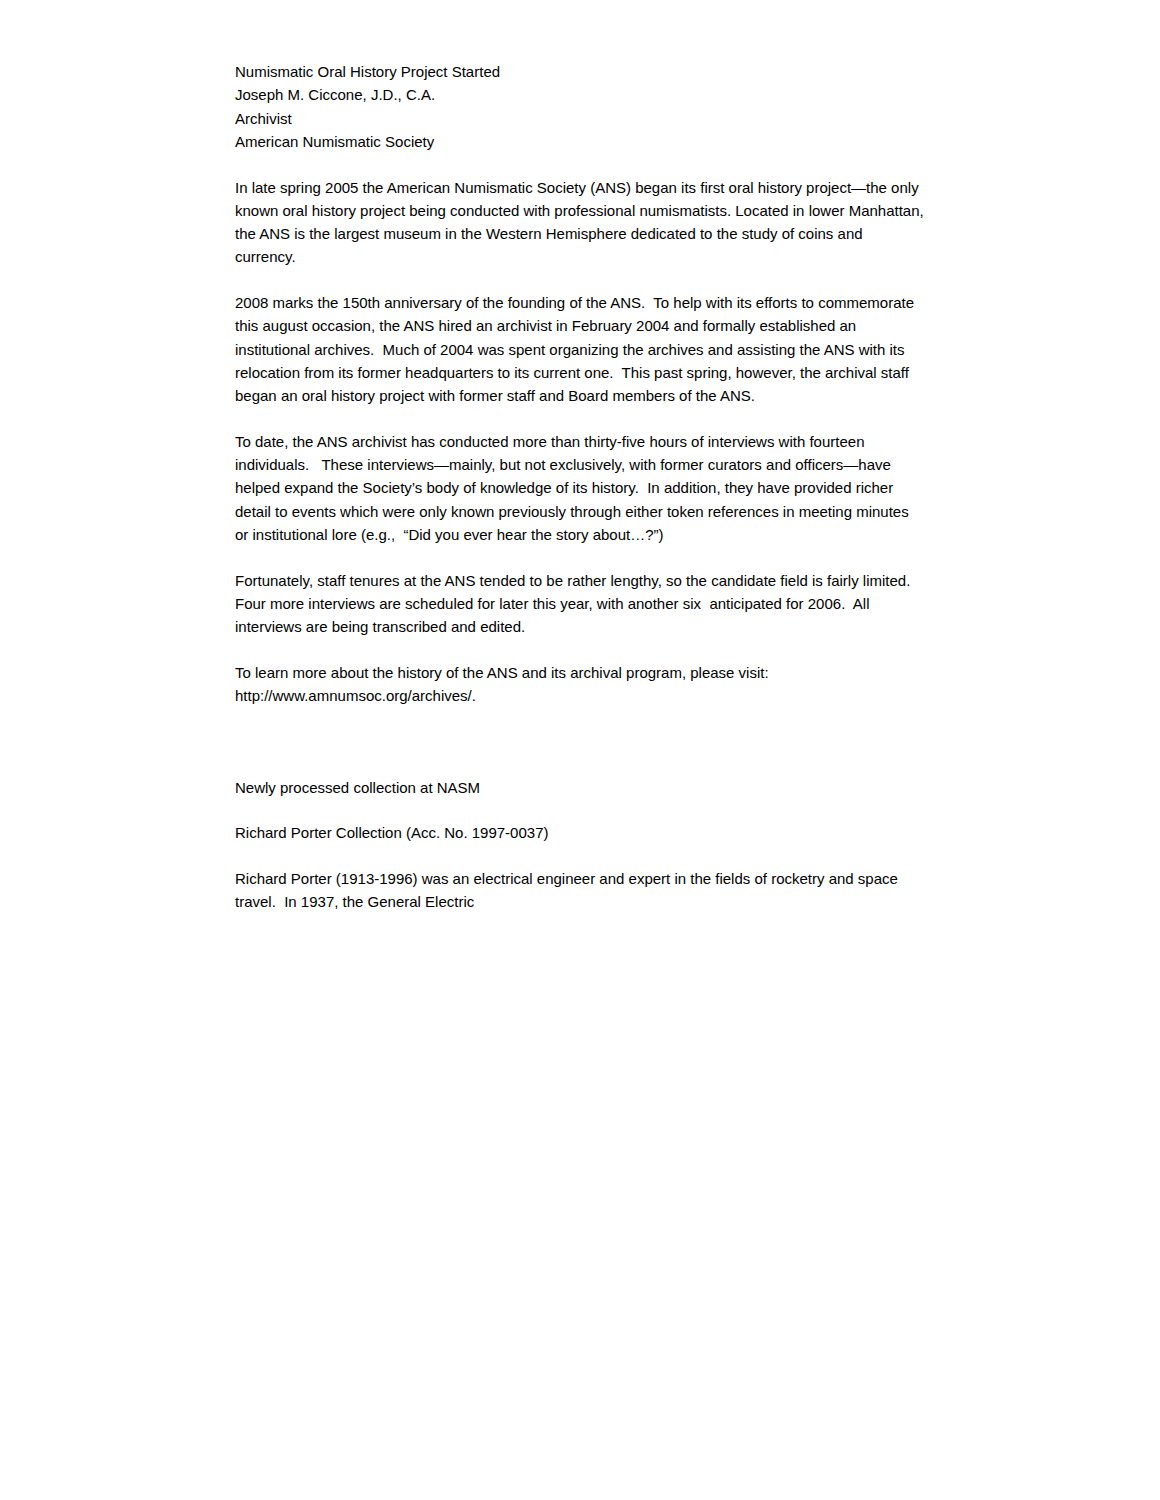Numismatic Oral History Project Started Joseph M. Ciccone, J.D., C.A. Archivist American Numismatic Society
In late spring 2005 the American Numismatic Society (ANS) began its first oral history project—the only known oral history project being conducted with professional numismatists. Located in lower Manhattan, the ANS is the largest museum in the Western Hemisphere dedicated to the study of coins and currency.
2008 marks the 150th anniversary of the founding of the ANS. To help with its efforts to commemorate this august occasion, the ANS hired an archivist in February 2004 and formally established an institutional archives. Much of 2004 was spent organizing the archives and assisting the ANS with its relocation from its former headquarters to its current one. This past spring, however, the archival staff began an oral history project with former staff and Board members of the ANS.
To date, the ANS archivist has conducted more than thirty-five hours of interviews with fourteen individuals. These interviews—mainly, but not exclusively, with former curators and officers—have helped expand the Society’s body of knowledge of its history. In addition, they have provided richer detail to events which were only known previously through either token references in meeting minutes or institutional lore (e.g., “Did you ever hear the story about…?”)
Fortunately, staff tenures at the ANS tended to be rather lengthy, so the candidate field is fairly limited. Four more interviews are scheduled for later this year, with another six anticipated for 2006. All interviews are being transcribed and edited.
To learn more about the history of the ANS and its archival program, please visit: http://www.amnumsoc.org/archives/.
Newly processed collection at NASM
Richard Porter Collection (Acc. No. 1997-0037)
Richard Porter (1913-1996) was an electrical engineer and expert in the fields of rocketry and space travel. In 1937, the General Electric